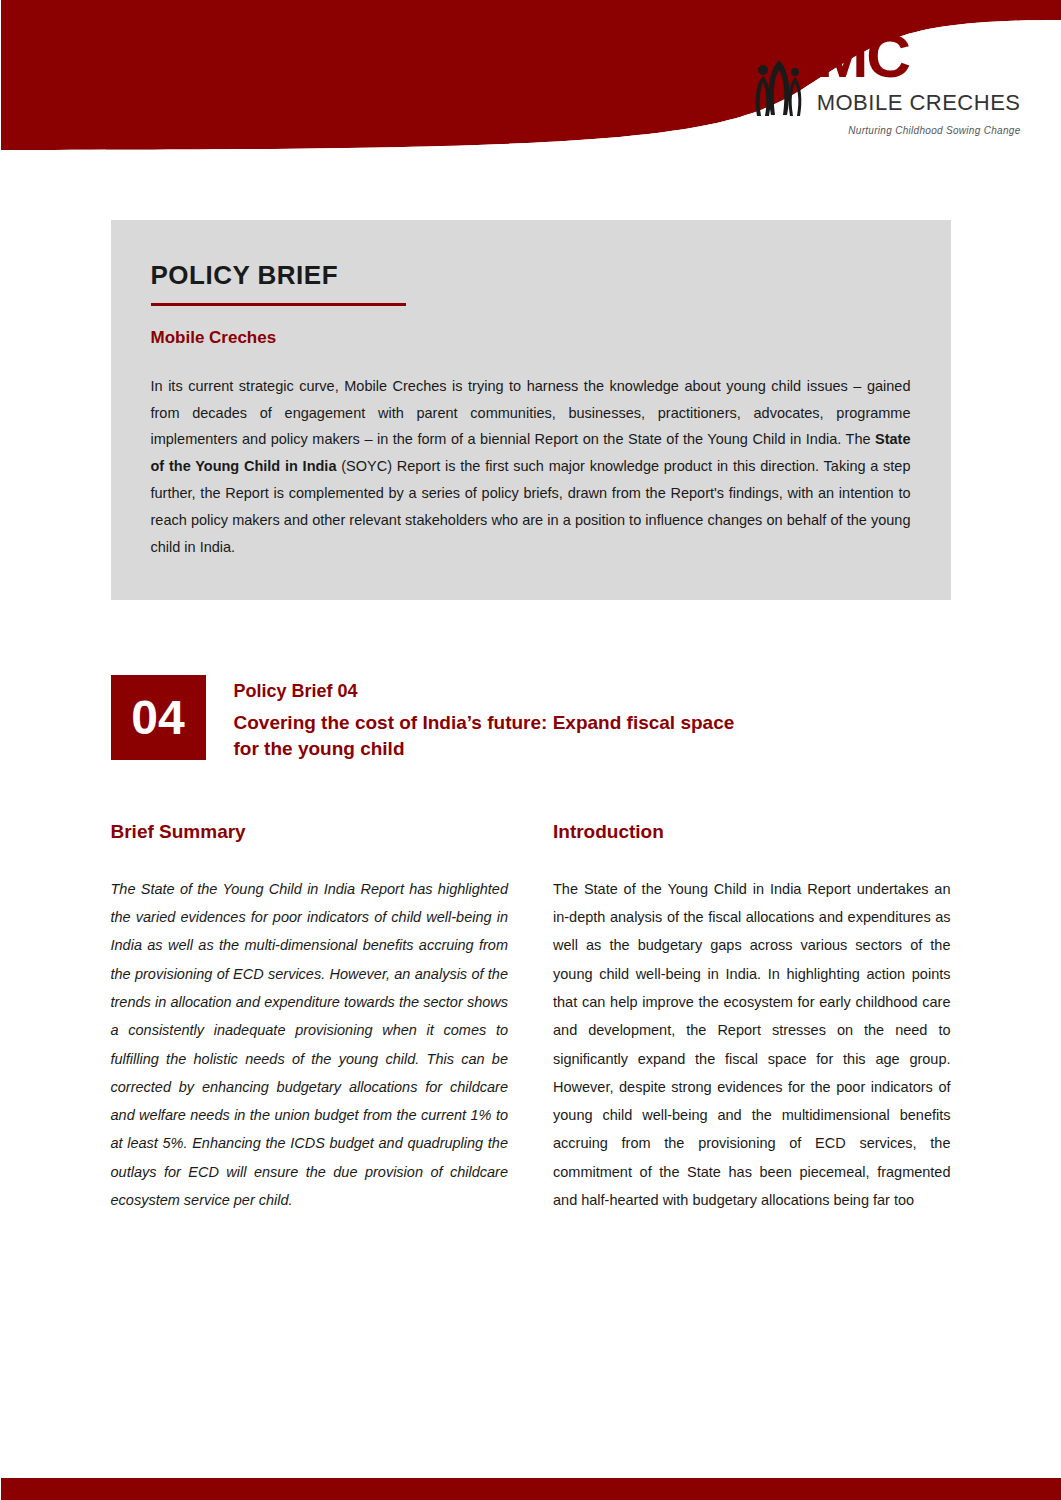MC
MOBILE CRECHES
Nurturing Childhood Sowing Change
POLICY BRIEF
Mobile Creches
In its current strategic curve, Mobile Creches is trying to harness the knowledge about young child issues – gained from decades of engagement with parent communities, businesses, practitioners, advocates, programme implementers and policy makers – in the form of a biennial Report on the State of the Young Child in India. The State of the Young Child in India (SOYC) Report is the first such major knowledge product in this direction. Taking a step further, the Report is complemented by a series of policy briefs, drawn from the Report's findings, with an intention to reach policy makers and other relevant stakeholders who are in a position to influence changes on behalf of the young child in India.
04
Policy Brief 04
Covering the cost of India’s future: Expand fiscal space
for the young child
Brief Summary
The State of the Young Child in India Report has highlighted the varied evidences for poor indicators of child well-being in India as well as the multi-dimensional benefits accruing from the provisioning of ECD services. However, an analysis of the trends in allocation and expenditure towards the sector shows a consistently inadequate provisioning when it comes to fulfilling the holistic needs of the young child. This can be corrected by enhancing budgetary allocations for childcare and welfare needs in the union budget from the current 1% to at least 5%. Enhancing the ICDS budget and quadrupling the outlays for ECD will ensure the due provision of childcare ecosystem service per child.
Introduction
The State of the Young Child in India Report undertakes an in-depth analysis of the fiscal allocations and expenditures as well as the budgetary gaps across various sectors of the young child well-being in India. In highlighting action points that can help improve the ecosystem for early childhood care and development, the Report stresses on the need to significantly expand the fiscal space for this age group. However, despite strong evidences for the poor indicators of young child well-being and the multidimensional benefits accruing from the provisioning of ECD services, the commitment of the State has been piecemeal, fragmented and half-hearted with budgetary allocations being far too